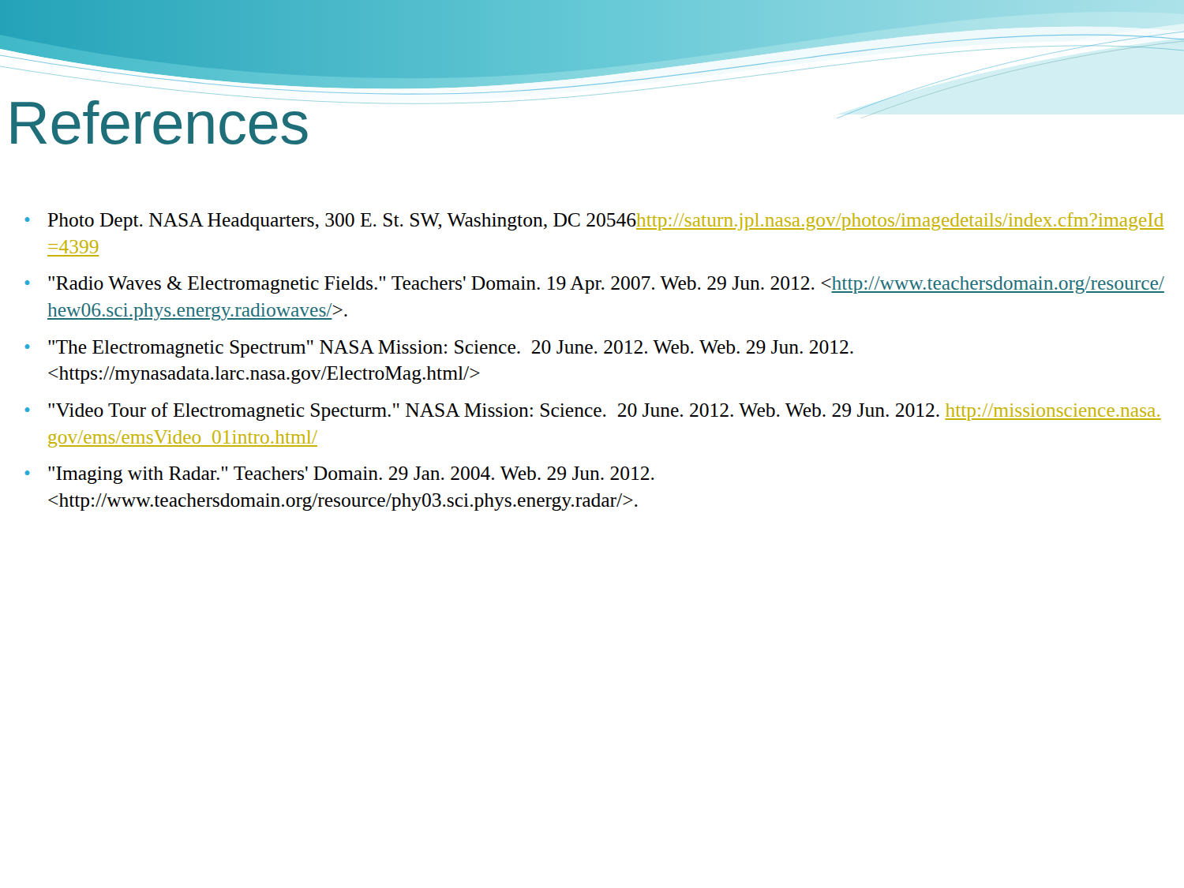References
Photo Dept. NASA Headquarters, 300 E. St. SW, Washington, DC 20546http://saturn.jpl.nasa.gov/photos/imagedetails/index.cfm?imageId=4399
"Radio Waves & Electromagnetic Fields." Teachers' Domain. 19 Apr. 2007. Web. 29 Jun. 2012. <http://www.teachersdomain.org/resource/hew06.sci.phys.energy.radiowaves/>.
"The Electromagnetic Spectrum" NASA Mission: Science. 20 June. 2012. Web. Web. 29 Jun. 2012. <https://mynasadata.larc.nasa.gov/ElectroMag.html/>
"Video Tour of Electromagnetic Specturm." NASA Mission: Science. 20 June. 2012. Web. Web. 29 Jun. 2012. http://missionscience.nasa.gov/ems/emsVideo_01intro.html/
"Imaging with Radar." Teachers' Domain. 29 Jan. 2004. Web. 29 Jun. 2012. <http://www.teachersdomain.org/resource/phy03.sci.phys.energy.radar/>.